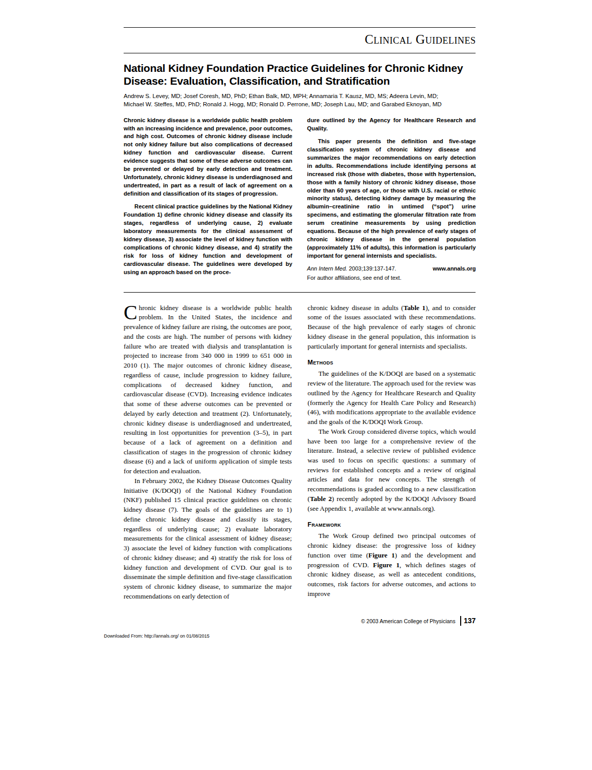Clinical Guidelines
National Kidney Foundation Practice Guidelines for Chronic Kidney Disease: Evaluation, Classification, and Stratification
Andrew S. Levey, MD; Josef Coresh, MD, PhD; Ethan Balk, MD, MPH; Annamaria T. Kausz, MD, MS; Adeera Levin, MD;
Michael W. Steffes, MD, PhD; Ronald J. Hogg, MD; Ronald D. Perrone, MD; Joseph Lau, MD; and Garabed Eknoyan, MD
Chronic kidney disease is a worldwide public health problem with an increasing incidence and prevalence, poor outcomes, and high cost. Outcomes of chronic kidney disease include not only kidney failure but also complications of decreased kidney function and cardiovascular disease. Current evidence suggests that some of these adverse outcomes can be prevented or delayed by early detection and treatment. Unfortunately, chronic kidney disease is underdiagnosed and undertreated, in part as a result of lack of agreement on a definition and classification of its stages of progression.
Recent clinical practice guidelines by the National Kidney Foundation 1) define chronic kidney disease and classify its stages, regardless of underlying cause, 2) evaluate laboratory measurements for the clinical assessment of kidney disease, 3) associate the level of kidney function with complications of chronic kidney disease, and 4) stratify the risk for loss of kidney function and development of cardiovascular disease. The guidelines were developed by using an approach based on the proce-
dure outlined by the Agency for Healthcare Research and Quality.
This paper presents the definition and five-stage classification system of chronic kidney disease and summarizes the major recommendations on early detection in adults. Recommendations include identifying persons at increased risk (those with diabetes, those with hypertension, those with a family history of chronic kidney disease, those older than 60 years of age, or those with U.S. racial or ethnic minority status), detecting kidney damage by measuring the albumin–creatinine ratio in untimed (“spot”) urine specimens, and estimating the glomerular filtration rate from serum creatinine measurements by using prediction equations. Because of the high prevalence of early stages of chronic kidney disease in the general population (approximately 11% of adults), this information is particularly important for general internists and specialists.
Ann Intern Med. 2003;139:137-147.
www.annals.org
For author affiliations, see end of text.
Chronic kidney disease is a worldwide public health problem. In the United States, the incidence and prevalence of kidney failure are rising, the outcomes are poor, and the costs are high. The number of persons with kidney failure who are treated with dialysis and transplantation is projected to increase from 340 000 in 1999 to 651 000 in 2010 (1). The major outcomes of chronic kidney disease, regardless of cause, include progression to kidney failure, complications of decreased kidney function, and cardiovascular disease (CVD). Increasing evidence indicates that some of these adverse outcomes can be prevented or delayed by early detection and treatment (2). Unfortunately, chronic kidney disease is underdiagnosed and undertreated, resulting in lost opportunities for prevention (3–5), in part because of a lack of agreement on a definition and classification of stages in the progression of chronic kidney disease (6) and a lack of uniform application of simple tests for detection and evaluation.
In February 2002, the Kidney Disease Outcomes Quality Initiative (K/DOQI) of the National Kidney Foundation (NKF) published 15 clinical practice guidelines on chronic kidney disease (7). The goals of the guidelines are to 1) define chronic kidney disease and classify its stages, regardless of underlying cause; 2) evaluate laboratory measurements for the clinical assessment of kidney disease; 3) associate the level of kidney function with complications of chronic kidney disease; and 4) stratify the risk for loss of kidney function and development of CVD. Our goal is to disseminate the simple definition and five-stage classification system of chronic kidney disease, to summarize the major recommendations on early detection of
chronic kidney disease in adults (Table 1), and to consider some of the issues associated with these recommendations. Because of the high prevalence of early stages of chronic kidney disease in the general population, this information is particularly important for general internists and specialists.
Methods
The guidelines of the K/DOQI are based on a systematic review of the literature. The approach used for the review was outlined by the Agency for Healthcare Research and Quality (formerly the Agency for Health Care Policy and Research) (46), with modifications appropriate to the available evidence and the goals of the K/DOQI Work Group.
The Work Group considered diverse topics, which would have been too large for a comprehensive review of the literature. Instead, a selective review of published evidence was used to focus on specific questions: a summary of reviews for established concepts and a review of original articles and data for new concepts. The strength of recommendations is graded according to a new classification (Table 2) recently adopted by the K/DOQI Advisory Board (see Appendix 1, available at www.annals.org).
Framework
The Work Group defined two principal outcomes of chronic kidney disease: the progressive loss of kidney function over time (Figure 1) and the development and progression of CVD. Figure 1, which defines stages of chronic kidney disease, as well as antecedent conditions, outcomes, risk factors for adverse outcomes, and actions to improve
© 2003 American College of Physicians 137
Downloaded From: http://annals.org/ on 01/08/2015